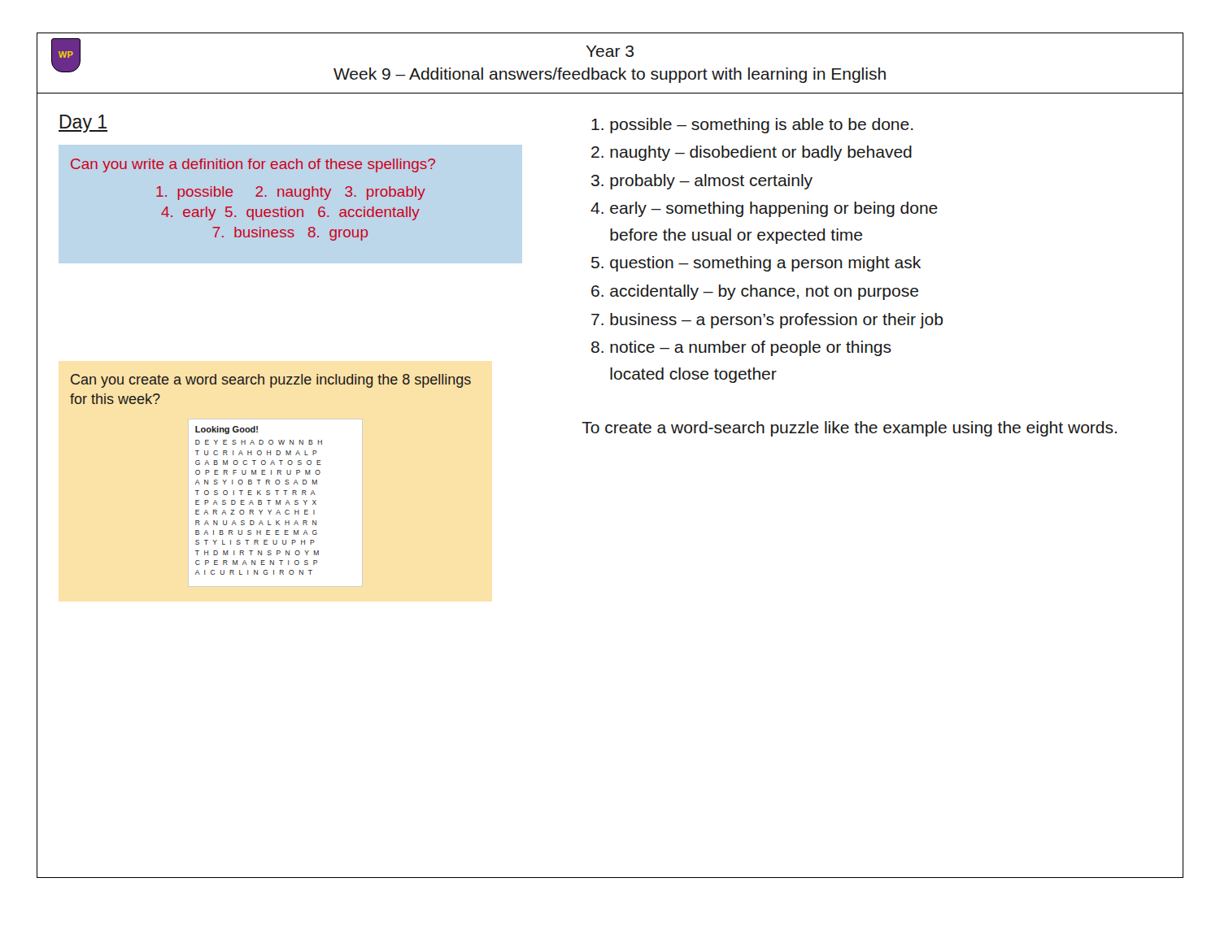Year 3
Week 9 – Additional answers/feedback to support with learning in English
Day 1
Can you write a definition for each of these spellings?
1. possible 2. naughty 3. probably
4. early 5. question 6. accidentally
7. business 8. group
Can you create a word search puzzle including the 8 spellings for this week?
Looking Good!
D E Y E S H A D O W N N B H T U C R I A H O H D M A L P G A B M O C T O A T O S O E O P E R F U M E I R U P M O A N S Y I O B T R O S A D M T O S O I T E K S T T R R A E P A S D E A B T M A S Y X E A R A Z O R Y Y A C H E I R A N U A S D A L K H A R N B A I B R U S H E E E M A G S T Y L I S T R E U U P H P T H D M I R T N S P N O Y M C P E R M A N E N T I O S P A I C U R L I N G I R O N T
possible – something is able to be done.
naughty – disobedient or badly behaved
probably – almost certainly
early – something happening or being donebefore the usual or expected time
question – something a person might ask
accidentally – by chance, not on purpose
business – a person’s profession or their job
notice – a number of people or thingslocated close together
To create a word-search puzzle like the example using the eight words.